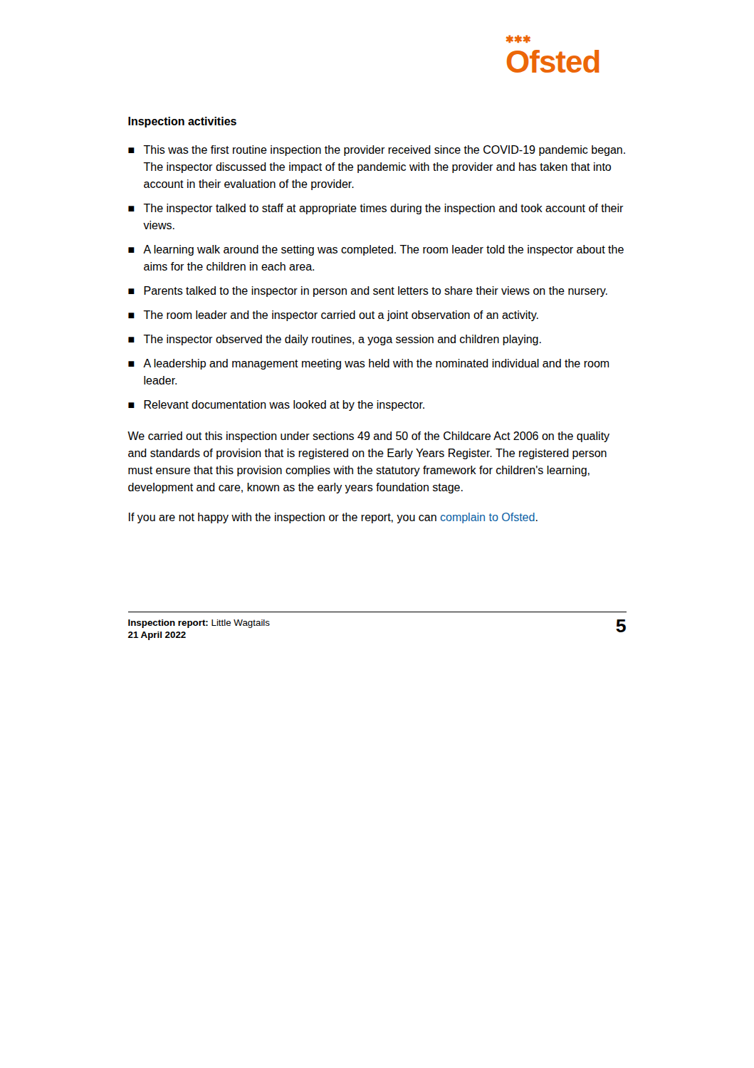✱✱✱ Ofsted
Inspection activities
This was the first routine inspection the provider received since the COVID-19 pandemic began. The inspector discussed the impact of the pandemic with the provider and has taken that into account in their evaluation of the provider.
The inspector talked to staff at appropriate times during the inspection and took account of their views.
A learning walk around the setting was completed. The room leader told the inspector about the aims for the children in each area.
Parents talked to the inspector in person and sent letters to share their views on the nursery.
The room leader and the inspector carried out a joint observation of an activity.
The inspector observed the daily routines, a yoga session and children playing.
A leadership and management meeting was held with the nominated individual and the room leader.
Relevant documentation was looked at by the inspector.
We carried out this inspection under sections 49 and 50 of the Childcare Act 2006 on the quality and standards of provision that is registered on the Early Years Register. The registered person must ensure that this provision complies with the statutory framework for children's learning, development and care, known as the early years foundation stage.
If you are not happy with the inspection or the report, you can complain to Ofsted.
Inspection report: Little Wagtails
21 April 2022
5